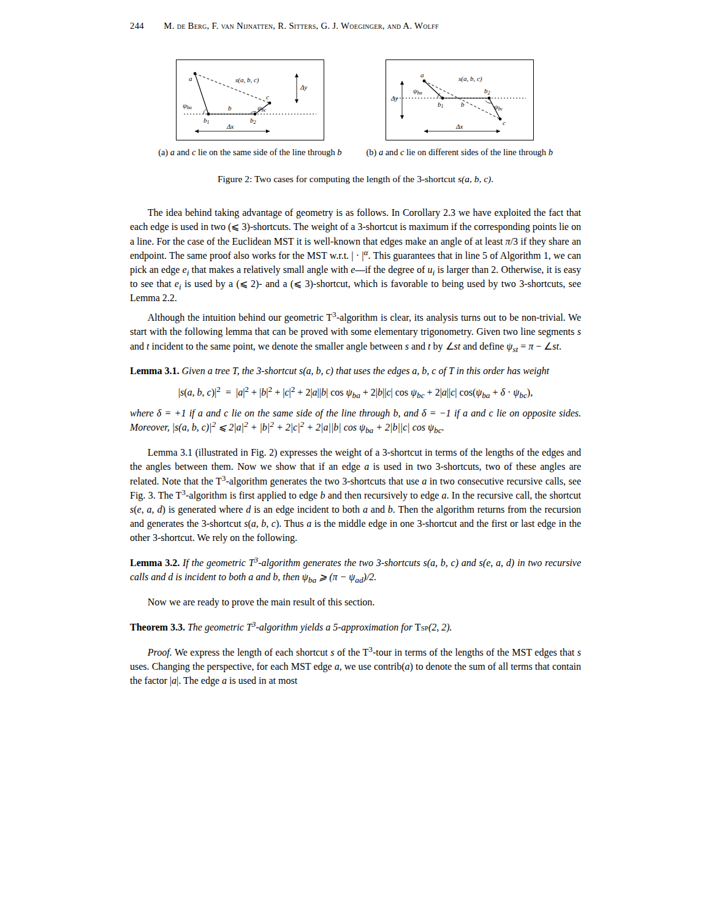244 M. de Berg, F. van Nijnatten, R. Sitters, G. J. Woeginger, and A. Wolff
a b1 b2 c b s(a, b, c) ψba ψbc Δy Δx
(a) a and c lie on the same side of the line through b
a b1 b2 c b s(a, b, c) ψba ψbc Δy Δx
(b) a and c lie on different sides of the line through b
Figure 2: Two cases for computing the length of the 3-shortcut s(a, b, c).
The idea behind taking advantage of geometry is as follows. In Corollary 2.3 we have exploited the fact that each edge is used in two (⩽ 3)-shortcuts. The weight of a 3-shortcut is maximum if the corresponding points lie on a line. For the case of the Euclidean MST it is well-known that edges make an angle of at least π/3 if they share an endpoint. The same proof also works for the MST w.r.t. | · |α. This guarantees that in line 5 of Algorithm 1, we can pick an edge ei that makes a relatively small angle with e—if the degree of ui is larger than 2. Otherwise, it is easy to see that ei is used by a (⩽ 2)- and a (⩽ 3)-shortcut, which is favorable to being used by two 3-shortcuts, see Lemma 2.2.
Although the intuition behind our geometric T3-algorithm is clear, its analysis turns out to be non-trivial. We start with the following lemma that can be proved with some elementary trigonometry. Given two line segments s and t incident to the same point, we denote the smaller angle between s and t by ∠st and define ψst = π − ∠st.
Lemma 3.1. Given a tree T, the 3-shortcut s(a, b, c) that uses the edges a, b, c of T in this order has weight |s(a, b, c)|2 = |a|2 + |b|2 + |c|2 + 2|a||b| cos ψba + 2|b||c| cos ψbc + 2|a||c| cos(ψba + δ · ψbc), where δ = +1 if a and c lie on the same side of the line through b, and δ = −1 if a and c lie on opposite sides. Moreover, |s(a, b, c)|2 ⩽ 2|a|2 + |b|2 + 2|c|2 + 2|a||b| cos ψba + 2|b||c| cos ψbc.
Lemma 3.1 (illustrated in Fig. 2) expresses the weight of a 3-shortcut in terms of the lengths of the edges and the angles between them. Now we show that if an edge a is used in two 3-shortcuts, two of these angles are related. Note that the T3-algorithm generates the two 3-shortcuts that use a in two consecutive recursive calls, see Fig. 3. The T3-algorithm is first applied to edge b and then recursively to edge a. In the recursive call, the shortcut s(e, a, d) is generated where d is an edge incident to both a and b. Then the algorithm returns from the recursion and generates the 3-shortcut s(a, b, c). Thus a is the middle edge in one 3-shortcut and the first or last edge in the other 3-shortcut. We rely on the following.
Lemma 3.2. If the geometric T3-algorithm generates the two 3-shortcuts s(a, b, c) and s(e, a, d) in two recursive calls and d is incident to both a and b, then ψba ⩾ (π − ψad)/2.
Now we are ready to prove the main result of this section.
Theorem 3.3. The geometric T3-algorithm yields a 5-approximation for Tsp(2, 2).
Proof. We express the length of each shortcut s of the T3-tour in terms of the lengths of the MST edges that s uses. Changing the perspective, for each MST edge a, we use contrib(a) to denote the sum of all terms that contain the factor |a|. The edge a is used in at most